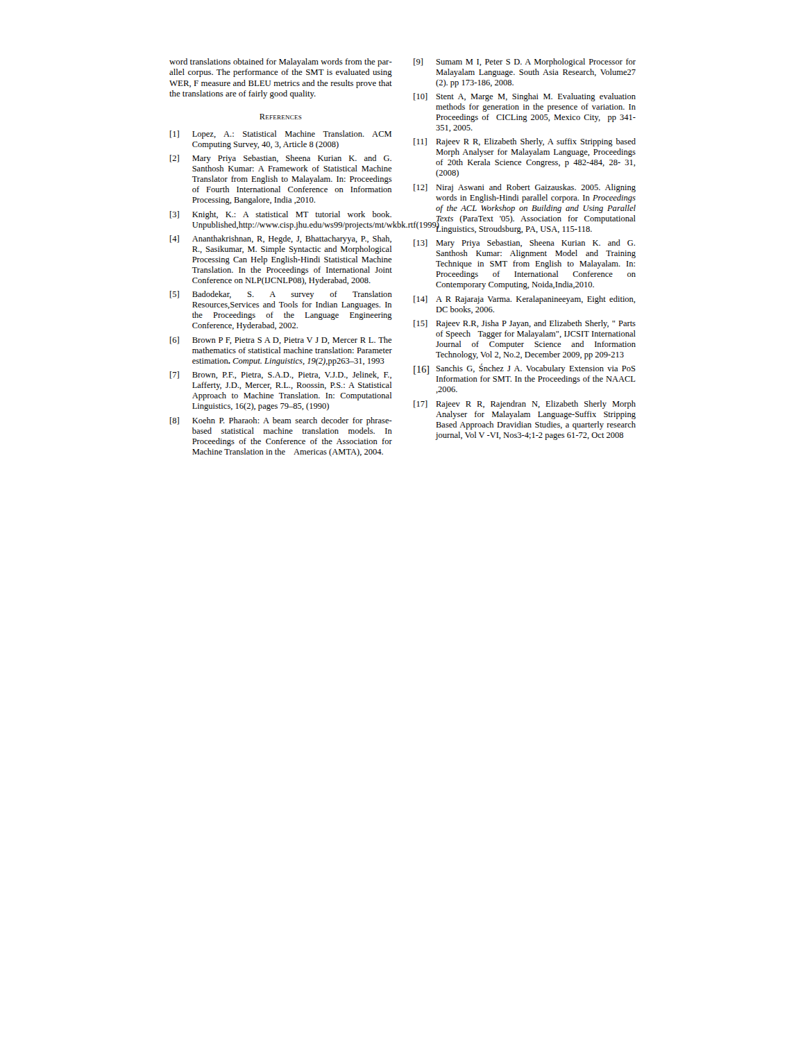word translations obtained for Malayalam words from the parallel corpus. The performance of the SMT is evaluated using WER, F measure and BLEU metrics and the results prove that the translations are of fairly good quality.
References
Lopez, A.: Statistical Machine Translation. ACM Computing Survey, 40, 3, Article 8 (2008)
Mary Priya Sebastian, Sheena Kurian K. and G. Santhosh Kumar: A Framework of Statistical Machine Translator from English to Malayalam. In: Proceedings of Fourth International Conference on Information Processing, Bangalore, India ,2010.
Knight, K.: A statistical MT tutorial work book. Unpublished,http://www.cisp.jhu.edu/ws99/projects/mt/wkbk.rtf(1999)
Ananthakrishnan, R, Hegde, J, Bhattacharyya, P., Shah, R., Sasikumar, M. Simple Syntactic and Morphological Processing Can Help English-Hindi Statistical Machine Translation. In the Proceedings of International Joint Conference on NLP(IJCNLP08), Hyderabad, 2008.
Badodekar, S. A survey of Translation Resources,Services and Tools for Indian Languages. In the Proceedings of the Language Engineering Conference, Hyderabad, 2002.
Brown P F, Pietra S A D, Pietra V J D, Mercer R L. The mathematics of statistical machine translation: Parameter estimation. Comput. Linguistics, 19(2),pp263–31, 1993
Brown, P.F., Pietra, S.A.D., Pietra, V.J.D., Jelinek, F., Lafferty, J.D., Mercer, R.L., Roossin, P.S.: A Statistical Approach to Machine Translation. In: Computational Linguistics, 16(2), pages 79–85, (1990)
Koehn P. Pharaoh: A beam search decoder for phrase-based statistical machine translation models. In Proceedings of the Conference of the Association for Machine Translation in the Americas (AMTA), 2004.
Sumam M I, Peter S D. A Morphological Processor for Malayalam Language. South Asia Research, Volume27 (2). pp 173-186, 2008.
Stent A, Marge M, Singhai M. Evaluating evaluation methods for generation in the presence of variation. In Proceedings of CICLing 2005, Mexico City, pp 341-351, 2005.
Rajeev R R, Elizabeth Sherly, A suffix Stripping based Morph Analyser for Malayalam Language, Proceedings of 20th Kerala Science Congress, p 482-484, 28- 31, (2008)
Niraj Aswani and Robert Gaizauskas. 2005. Aligning words in English-Hindi parallel corpora. In Proceedings of the ACL Workshop on Building and Using Parallel Texts (ParaText '05). Association for Computational Linguistics, Stroudsburg, PA, USA, 115-118.
Mary Priya Sebastian, Sheena Kurian K. and G. Santhosh Kumar: Alignment Model and Training Technique in SMT from English to Malayalam. In: Proceedings of International Conference on Contemporary Computing, Noida,India,2010.
A R Rajaraja Varma. Keralapanineeyam, Eight edition, DC books, 2006.
Rajeev R.R, Jisha P Jayan, and Elizabeth Sherly, " Parts of Speech Tagger for Malayalam", IJCSIT International Journal of Computer Science and Information Technology, Vol 2, No.2, December 2009, pp 209-213
Sanchis G, Śnchez J A. Vocabulary Extension via PoS Information for SMT. In the Proceedings of the NAACL ,2006.
Rajeev R R, Rajendran N, Elizabeth Sherly Morph Analyser for Malayalam Language-Suffix Stripping Based Approach Dravidian Studies, a quarterly research journal, Vol V -VI, Nos3-4;1-2 pages 61-72, Oct 2008